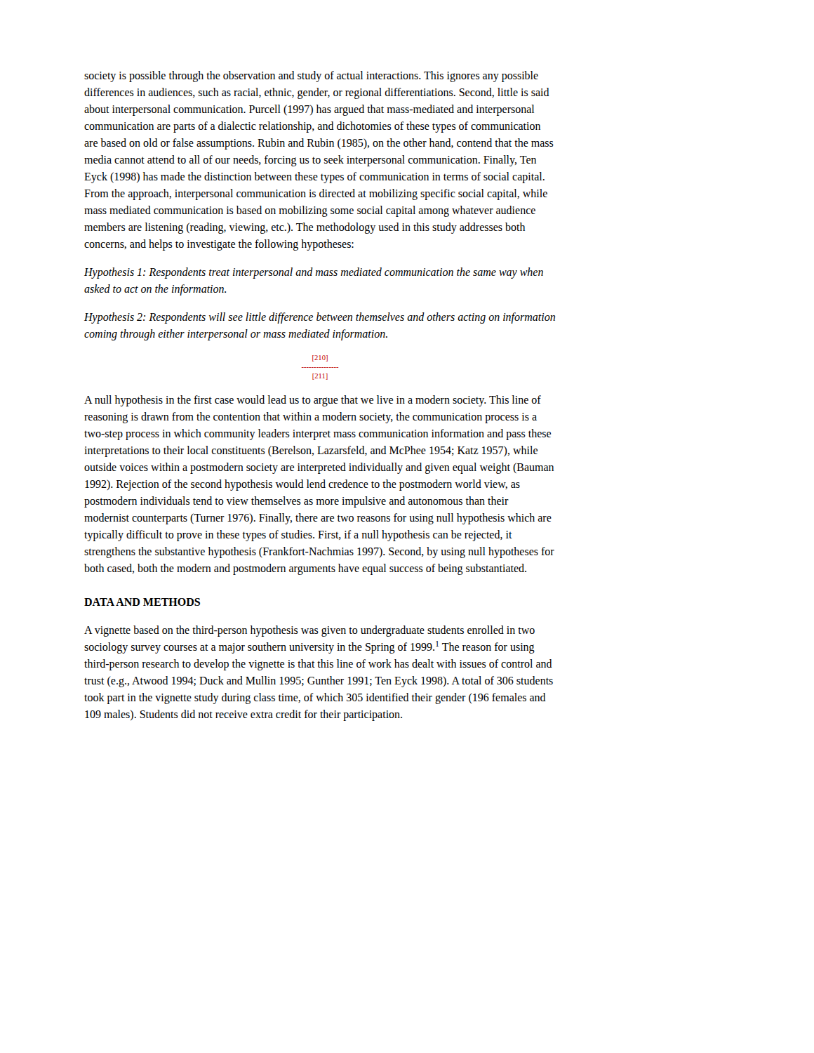society is possible through the observation and study of actual interactions. This ignores any possible differences in audiences, such as racial, ethnic, gender, or regional differentiations. Second, little is said about interpersonal communication. Purcell (1997) has argued that mass-mediated and interpersonal communication are parts of a dialectic relationship, and dichotomies of these types of communication are based on old or false assumptions. Rubin and Rubin (1985), on the other hand, contend that the mass media cannot attend to all of our needs, forcing us to seek interpersonal communication. Finally, Ten Eyck (1998) has made the distinction between these types of communication in terms of social capital. From the approach, interpersonal communication is directed at mobilizing specific social capital, while mass mediated communication is based on mobilizing some social capital among whatever audience members are listening (reading, viewing, etc.). The methodology used in this study addresses both concerns, and helps to investigate the following hypotheses:
Hypothesis 1: Respondents treat interpersonal and mass mediated communication the same way when asked to act on the information.
Hypothesis 2: Respondents will see little difference between themselves and others acting on information coming through either interpersonal or mass mediated information.
[210] --------------- [211]
A null hypothesis in the first case would lead us to argue that we live in a modern society. This line of reasoning is drawn from the contention that within a modern society, the communication process is a two-step process in which community leaders interpret mass communication information and pass these interpretations to their local constituents (Berelson, Lazarsfeld, and McPhee 1954; Katz 1957), while outside voices within a postmodern society are interpreted individually and given equal weight (Bauman 1992). Rejection of the second hypothesis would lend credence to the postmodern world view, as postmodern individuals tend to view themselves as more impulsive and autonomous than their modernist counterparts (Turner 1976). Finally, there are two reasons for using null hypothesis which are typically difficult to prove in these types of studies. First, if a null hypothesis can be rejected, it strengthens the substantive hypothesis (Frankfort-Nachmias 1997). Second, by using null hypotheses for both cased, both the modern and postmodern arguments have equal success of being substantiated.
Data and Methods
A vignette based on the third-person hypothesis was given to undergraduate students enrolled in two sociology survey courses at a major southern university in the Spring of 1999.1 The reason for using third-person research to develop the vignette is that this line of work has dealt with issues of control and trust (e.g., Atwood 1994; Duck and Mullin 1995; Gunther 1991; Ten Eyck 1998). A total of 306 students took part in the vignette study during class time, of which 305 identified their gender (196 females and 109 males). Students did not receive extra credit for their participation.